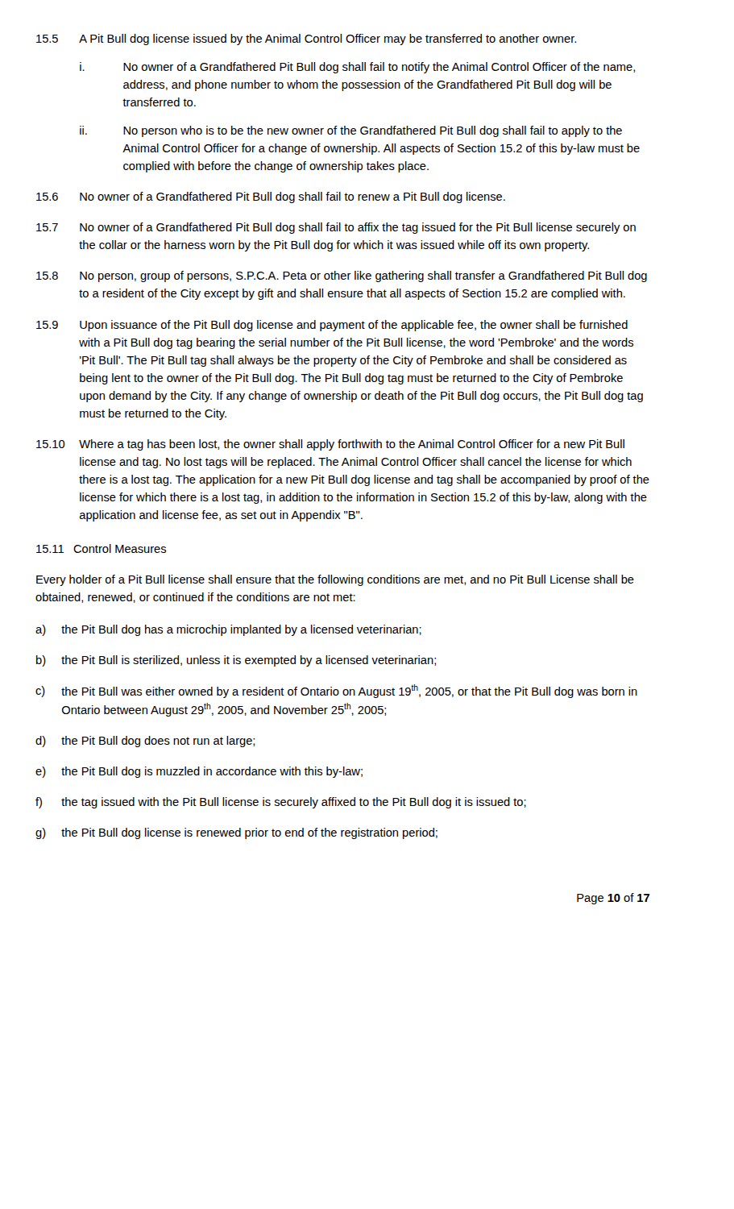15.5
A Pit Bull dog license issued by the Animal Control Officer may be transferred to another owner.
i.
No owner of a Grandfathered Pit Bull dog shall fail to notify the Animal Control Officer of the name, address, and phone number to whom the possession of the Grandfathered Pit Bull dog will be transferred to.
ii.
No person who is to be the new owner of the Grandfathered Pit Bull dog shall fail to apply to the Animal Control Officer for a change of ownership. All aspects of Section 15.2 of this by-law must be complied with before the change of ownership takes place.
15.6
No owner of a Grandfathered Pit Bull dog shall fail to renew a Pit Bull dog license.
15.7
No owner of a Grandfathered Pit Bull dog shall fail to affix the tag issued for the Pit Bull license securely on the collar or the harness worn by the Pit Bull dog for which it was issued while off its own property.
15.8
No person, group of persons, S.P.C.A. Peta or other like gathering shall transfer a Grandfathered Pit Bull dog to a resident of the City except by gift and shall ensure that all aspects of Section 15.2 are complied with.
15.9
Upon issuance of the Pit Bull dog license and payment of the applicable fee, the owner shall be furnished with a Pit Bull dog tag bearing the serial number of the Pit Bull license, the word 'Pembroke' and the words 'Pit Bull'. The Pit Bull tag shall always be the property of the City of Pembroke and shall be considered as being lent to the owner of the Pit Bull dog. The Pit Bull dog tag must be returned to the City of Pembroke upon demand by the City. If any change of ownership or death of the Pit Bull dog occurs, the Pit Bull dog tag must be returned to the City.
15.10
Where a tag has been lost, the owner shall apply forthwith to the Animal Control Officer for a new Pit Bull license and tag. No lost tags will be replaced. The Animal Control Officer shall cancel the license for which there is a lost tag. The application for a new Pit Bull dog license and tag shall be accompanied by proof of the license for which there is a lost tag, in addition to the information in Section 15.2 of this by-law, along with the application and license fee, as set out in Appendix "B".
15.11
Control Measures
Every holder of a Pit Bull license shall ensure that the following conditions are met, and no Pit Bull License shall be obtained, renewed, or continued if the conditions are not met:
a)
the Pit Bull dog has a microchip implanted by a licensed veterinarian;
b)
the Pit Bull is sterilized, unless it is exempted by a licensed veterinarian;
c)
the Pit Bull was either owned by a resident of Ontario on August 19th, 2005, or that the Pit Bull dog was born in Ontario between August 29th, 2005, and November 25th, 2005;
d)
the Pit Bull dog does not run at large;
e)
the Pit Bull dog is muzzled in accordance with this by-law;
f)
the tag issued with the Pit Bull license is securely affixed to the Pit Bull dog it is issued to;
g)
the Pit Bull dog license is renewed prior to end of the registration period;
Page 10 of 17